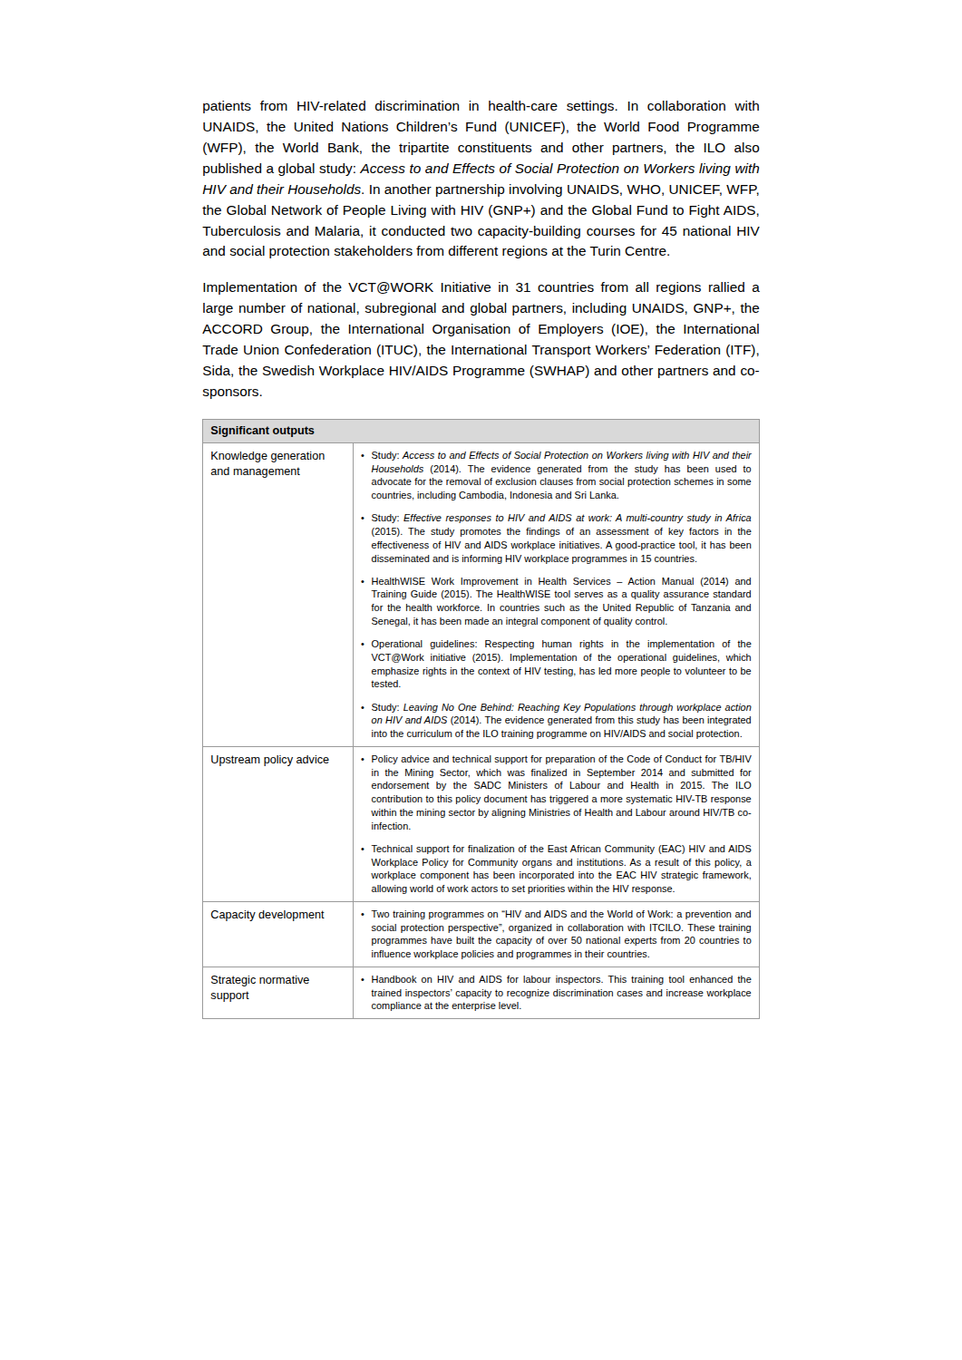patients from HIV-related discrimination in health-care settings. In collaboration with UNAIDS, the United Nations Children’s Fund (UNICEF), the World Food Programme (WFP), the World Bank, the tripartite constituents and other partners, the ILO also published a global study: Access to and Effects of Social Protection on Workers living with HIV and their Households. In another partnership involving UNAIDS, WHO, UNICEF, WFP, the Global Network of People Living with HIV (GNP+) and the Global Fund to Fight AIDS, Tuberculosis and Malaria, it conducted two capacity-building courses for 45 national HIV and social protection stakeholders from different regions at the Turin Centre.
Implementation of the VCT@WORK Initiative in 31 countries from all regions rallied a large number of national, subregional and global partners, including UNAIDS, GNP+, the ACCORD Group, the International Organisation of Employers (IOE), the International Trade Union Confederation (ITUC), the International Transport Workers’ Federation (ITF), Sida, the Swedish Workplace HIV/AIDS Programme (SWHAP) and other partners and co-sponsors.
| Significant outputs |
| --- |
| Knowledge generation and management | Study: Access to and Effects of Social Protection on Workers living with HIV and their Households (2014). The evidence generated from the study has been used to advocate for the removal of exclusion clauses from social protection schemes in some countries, including Cambodia, Indonesia and Sri Lanka. Study: Effective responses to HIV and AIDS at work: A multi-country study in Africa (2015). The study promotes the findings of an assessment of key factors in the effectiveness of HIV and AIDS workplace initiatives. A good-practice tool, it has been disseminated and is informing HIV workplace programmes in 15 countries. HealthWISE Work Improvement in Health Services – Action Manual (2014) and Training Guide (2015). The HealthWISE tool serves as a quality assurance standard for the health workforce. In countries such as the United Republic of Tanzania and Senegal, it has been made an integral component of quality control. Operational guidelines: Respecting human rights in the implementation of the VCT@Work initiative (2015). Implementation of the operational guidelines, which emphasize rights in the context of HIV testing, has led more people to volunteer to be tested. Study: Leaving No One Behind: Reaching Key Populations through workplace action on HIV and AIDS (2014). The evidence generated from this study has been integrated into the curriculum of the ILO training programme on HIV/AIDS and social protection. |
| Upstream policy advice | Policy advice and technical support for preparation of the Code of Conduct for TB/HIV in the Mining Sector, which was finalized in September 2014 and submitted for endorsement by the SADC Ministers of Labour and Health in 2015. The ILO contribution to this policy document has triggered a more systematic HIV-TB response within the mining sector by aligning Ministries of Health and Labour around HIV/TB co-infection. Technical support for finalization of the East African Community (EAC) HIV and AIDS Workplace Policy for Community organs and institutions. As a result of this policy, a workplace component has been incorporated into the EAC HIV strategic framework, allowing world of work actors to set priorities within the HIV response. |
| Capacity development | Two training programmes on “HIV and AIDS and the World of Work: a prevention and social protection perspective”, organized in collaboration with ITCILO. These training programmes have built the capacity of over 50 national experts from 20 countries to influence workplace policies and programmes in their countries. |
| Strategic normative support | Handbook on HIV and AIDS for labour inspectors. This training tool enhanced the trained inspectors’ capacity to recognize discrimination cases and increase workplace compliance at the enterprise level. |